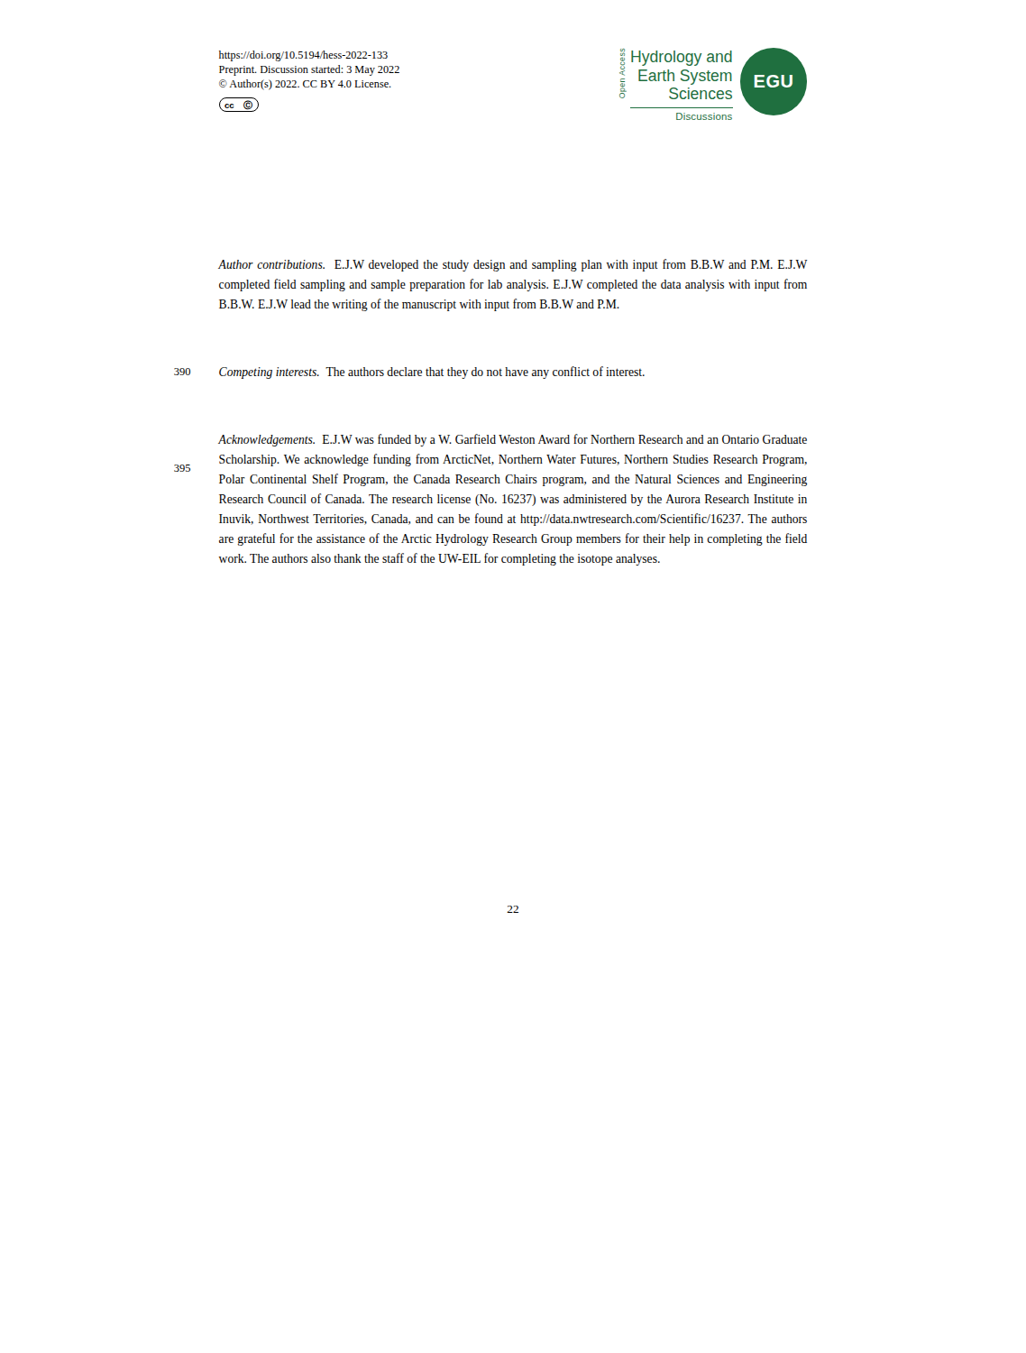https://doi.org/10.5194/hess-2022-133
Preprint. Discussion started: 3 May 2022
© Author(s) 2022. CC BY 4.0 License.
ccⒸ
Open Access
Hydrology and
Earth System
Sciences
Discussions
EGU
Author contributions. E.J.W developed the study design and sampling plan with input from B.B.W and P.M. E.J.W completed field sampling and sample preparation for lab analysis. E.J.W completed the data analysis with input from B.B.W. E.J.W lead the writing of the manuscript with input from B.B.W and P.M.
390 Competing interests. The authors declare that they do not have any conflict of interest.
Acknowledgements. E.J.W was funded by a W. Garfield Weston Award for Northern Research and an Ontario Graduate Scholarship. We acknowledge funding from ArcticNet, Northern Water Futures, Northern Studies Research Program, Polar Continental Shelf Program, the Canada Research Chairs program, and the Natural Sciences and Engineering Research Council of Canada. The research license (No. 16237) was administered by the Aurora Research Institute in Inuvik, Northwest Territories, Canada, and can be found at http://data.nwtresearch.com/Scientific/16237. The authors are grateful for the assistance of the Arctic Hydrology Research Group members for their help in completing the field work. The authors also thank the staff of the UW-EIL for completing the isotope analyses. 395
22